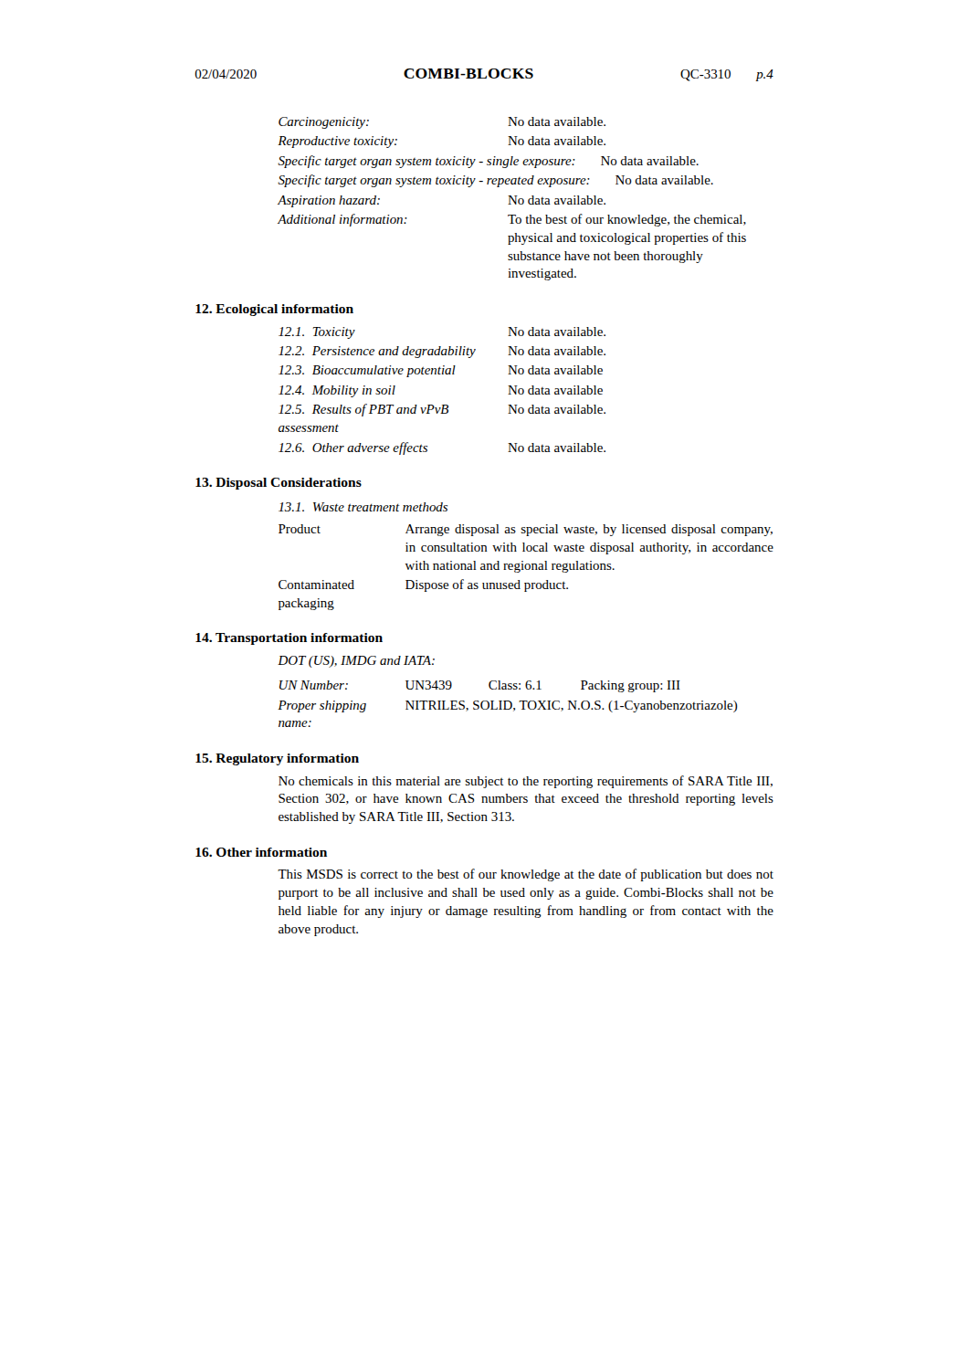02/04/2020
COMBI-BLOCKS
QC-3310 p.4
Carcinogenicity:
No data available.
Reproductive toxicity:
No data available.
Specific target organ system toxicity - single exposure:
No data available.
Specific target organ system toxicity - repeated exposure:
No data available.
Aspiration hazard:
No data available.
Additional information:
To the best of our knowledge, the chemical, physical and toxicological properties of this substance have not been thoroughly investigated.
12. Ecological information
12.1. Toxicity
No data available.
12.2. Persistence and degradability
No data available.
12.3. Bioaccumulative potential
No data available
12.4. Mobility in soil
No data available
12.5. Results of PBT and vPvB assessment
No data available.
12.6. Other adverse effects
No data available.
13. Disposal Considerations
13.1. Waste treatment methods
Product
Arrange disposal as special waste, by licensed disposal company, in consultation with local waste disposal authority, in accordance with national and regional regulations.
Contaminated packaging
Dispose of as unused product.
14. Transportation information
DOT (US), IMDG and IATA:
UN Number:
UN3439 Class: 6.1 Packing group: III
Proper shipping name:
NITRILES, SOLID, TOXIC, N.O.S. (1-Cyanobenzotriazole)
15. Regulatory information
No chemicals in this material are subject to the reporting requirements of SARA Title III, Section 302, or have known CAS numbers that exceed the threshold reporting levels established by SARA Title III, Section 313.
16. Other information
This MSDS is correct to the best of our knowledge at the date of publication but does not purport to be all inclusive and shall be used only as a guide. Combi-Blocks shall not be held liable for any injury or damage resulting from handling or from contact with the above product.